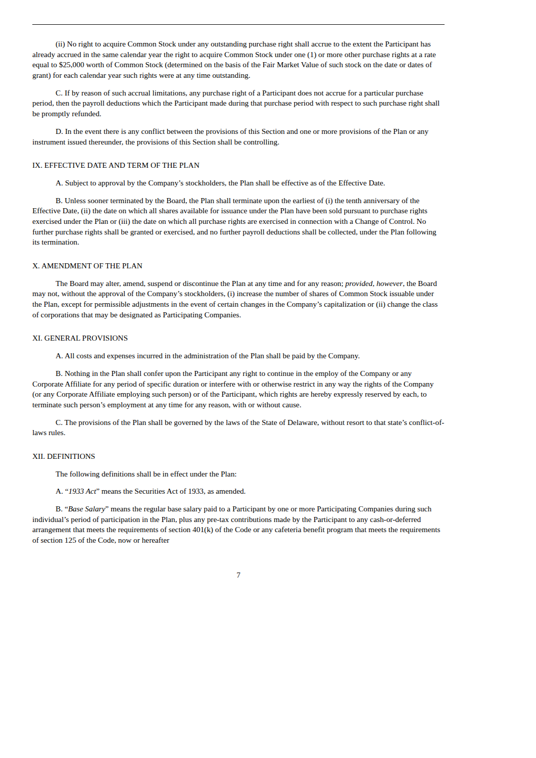(ii) No right to acquire Common Stock under any outstanding purchase right shall accrue to the extent the Participant has already accrued in the same calendar year the right to acquire Common Stock under one (1) or more other purchase rights at a rate equal to $25,000 worth of Common Stock (determined on the basis of the Fair Market Value of such stock on the date or dates of grant) for each calendar year such rights were at any time outstanding.
C. If by reason of such accrual limitations, any purchase right of a Participant does not accrue for a particular purchase period, then the payroll deductions which the Participant made during that purchase period with respect to such purchase right shall be promptly refunded.
D. In the event there is any conflict between the provisions of this Section and one or more provisions of the Plan or any instrument issued thereunder, the provisions of this Section shall be controlling.
IX. EFFECTIVE DATE AND TERM OF THE PLAN
A. Subject to approval by the Company’s stockholders, the Plan shall be effective as of the Effective Date.
B. Unless sooner terminated by the Board, the Plan shall terminate upon the earliest of (i) the tenth anniversary of the Effective Date, (ii) the date on which all shares available for issuance under the Plan have been sold pursuant to purchase rights exercised under the Plan or (iii) the date on which all purchase rights are exercised in connection with a Change of Control. No further purchase rights shall be granted or exercised, and no further payroll deductions shall be collected, under the Plan following its termination.
X. AMENDMENT OF THE PLAN
The Board may alter, amend, suspend or discontinue the Plan at any time and for any reason; provided, however, the Board may not, without the approval of the Company’s stockholders, (i) increase the number of shares of Common Stock issuable under the Plan, except for permissible adjustments in the event of certain changes in the Company’s capitalization or (ii) change the class of corporations that may be designated as Participating Companies.
XI. GENERAL PROVISIONS
A. All costs and expenses incurred in the administration of the Plan shall be paid by the Company.
B. Nothing in the Plan shall confer upon the Participant any right to continue in the employ of the Company or any Corporate Affiliate for any period of specific duration or interfere with or otherwise restrict in any way the rights of the Company (or any Corporate Affiliate employing such person) or of the Participant, which rights are hereby expressly reserved by each, to terminate such person’s employment at any time for any reason, with or without cause.
C. The provisions of the Plan shall be governed by the laws of the State of Delaware, without resort to that state’s conflict-of-laws rules.
XII. DEFINITIONS
The following definitions shall be in effect under the Plan:
A. “1933 Act” means the Securities Act of 1933, as amended.
B. “Base Salary” means the regular base salary paid to a Participant by one or more Participating Companies during such individual’s period of participation in the Plan, plus any pre-tax contributions made by the Participant to any cash-or-deferred arrangement that meets the requirements of section 401(k) of the Code or any cafeteria benefit program that meets the requirements of section 125 of the Code, now or hereafter
7